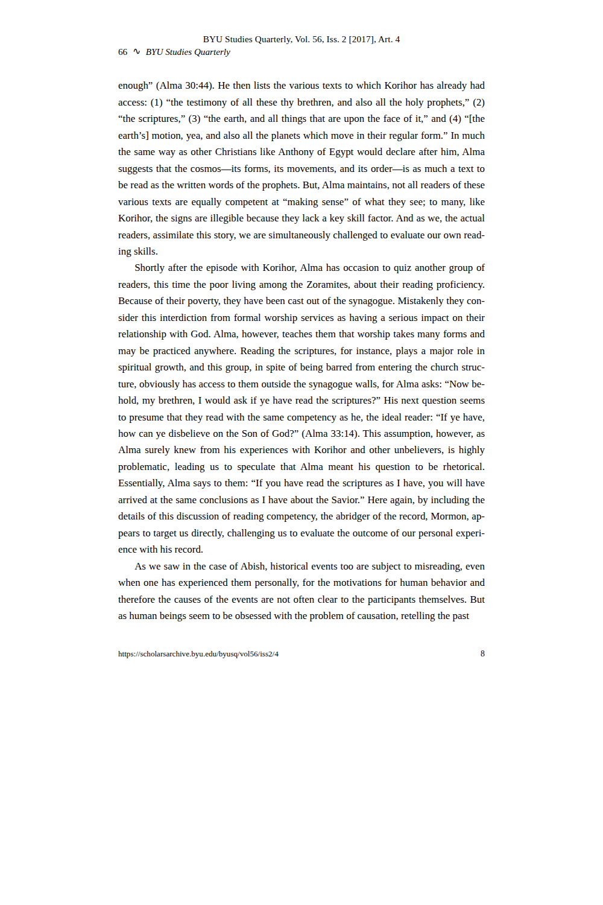BYU Studies Quarterly, Vol. 56, Iss. 2 [2017], Art. 4
66∿BYU Studies Quarterly
enough” (Alma 30:44). He then lists the various texts to which Korihor has already had access: (1) “the testimony of all these thy brethren, and also all the holy prophets,” (2) “the scriptures,” (3) “the earth, and all things that are upon the face of it,” and (4) “[the earth’s] motion, yea, and also all the planets which move in their regular form.” In much the same way as other Christians like Anthony of Egypt would declare after him, Alma suggests that the cosmos—its forms, its movements, and its order—is as much a text to be read as the written words of the prophets. But, Alma maintains, not all readers of these various texts are equally competent at “making sense” of what they see; to many, like Korihor, the signs are illegible because they lack a key skill factor. And as we, the actual readers, assimilate this story, we are simultaneously challenged to evaluate our own reading skills.
Shortly after the episode with Korihor, Alma has occasion to quiz another group of readers, this time the poor living among the Zoramites, about their reading proficiency. Because of their poverty, they have been cast out of the synagogue. Mistakenly they consider this interdiction from formal worship services as having a serious impact on their relationship with God. Alma, however, teaches them that worship takes many forms and may be practiced anywhere. Reading the scriptures, for instance, plays a major role in spiritual growth, and this group, in spite of being barred from entering the church structure, obviously has access to them outside the synagogue walls, for Alma asks: “Now behold, my brethren, I would ask if ye have read the scriptures?” His next question seems to presume that they read with the same competency as he, the ideal reader: “If ye have, how can ye disbelieve on the Son of God?” (Alma 33:14). This assumption, however, as Alma surely knew from his experiences with Korihor and other unbelievers, is highly problematic, leading us to speculate that Alma meant his question to be rhetorical. Essentially, Alma says to them: “If you have read the scriptures as I have, you will have arrived at the same conclusions as I have about the Savior.” Here again, by including the details of this discussion of reading competency, the abridger of the record, Mormon, appears to target us directly, challenging us to evaluate the outcome of our personal experience with his record.
As we saw in the case of Abish, historical events too are subject to misreading, even when one has experienced them personally, for the motivations for human behavior and therefore the causes of the events are not often clear to the participants themselves. But as human beings seem to be obsessed with the problem of causation, retelling the past
https://scholarsarchive.byu.edu/byusq/vol56/iss2/4 8